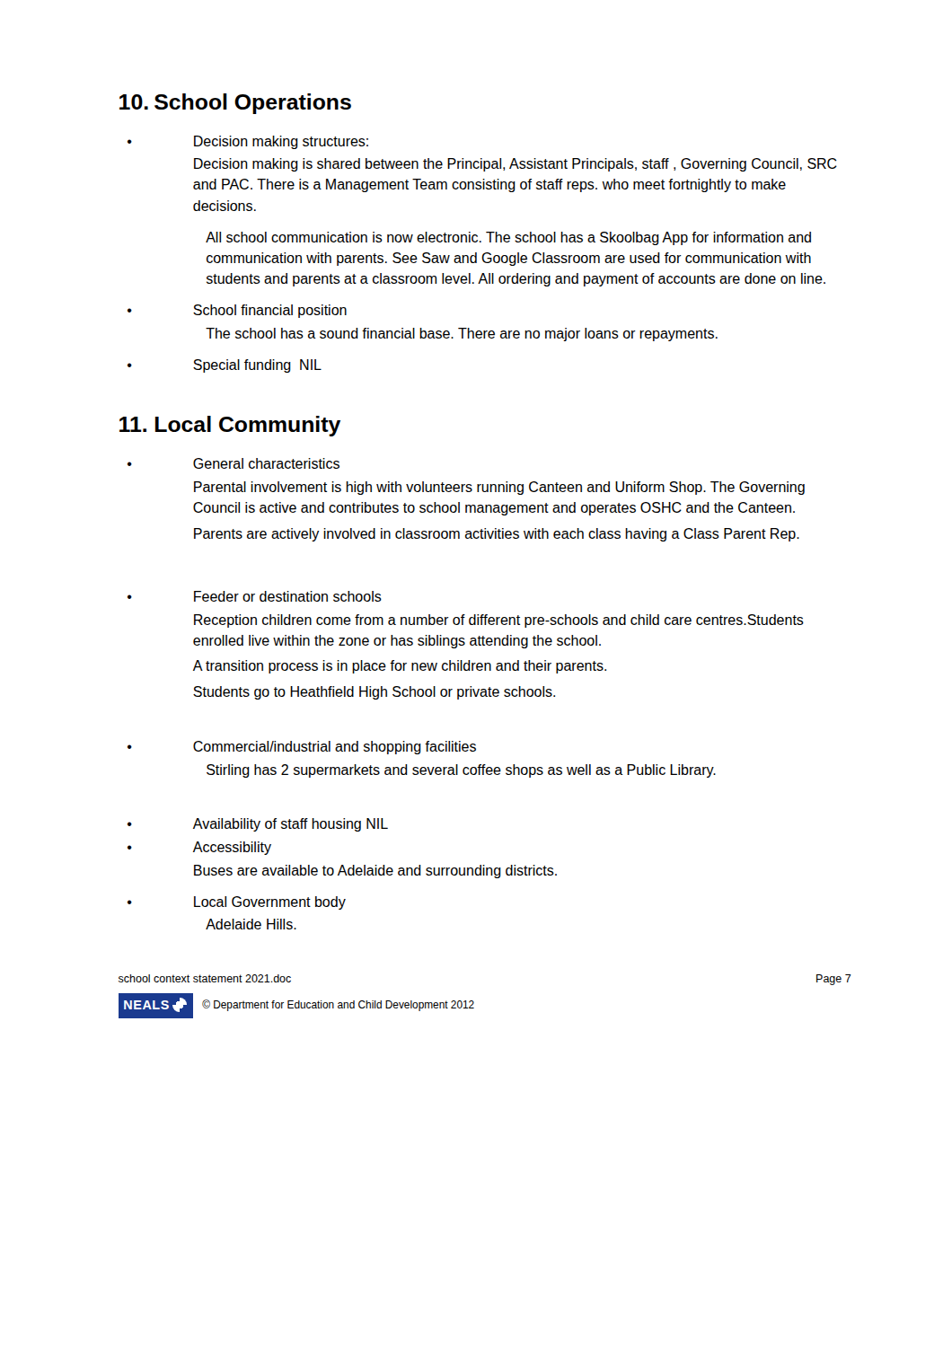10. School Operations
Decision making structures:
Decision making is shared between the Principal, Assistant Principals, staff , Governing Council, SRC and PAC. There is a Management Team consisting of staff reps. who meet fortnightly to make decisions.
All school communication is now electronic. The school has a Skoolbag App for information and communication with parents. See Saw and Google Classroom are used for communication with students and parents at a classroom level. All ordering and payment of accounts are done on line.
School financial position
The school has a sound financial base. There are no major loans or repayments.
Special funding NIL
11. Local Community
General characteristics
Parental involvement is high with volunteers running Canteen and Uniform Shop. The Governing Council is active and contributes to school management and operates OSHC and the Canteen.
Parents are actively involved in classroom activities with each class having a Class Parent Rep.
Feeder or destination schools
Reception children come from a number of different pre-schools and child care centres.Students enrolled live within the zone or has siblings attending the school.
A transition process is in place for new children and their parents.
Students go to Heathfield High School or private schools.
Commercial/industrial and shopping facilities
Stirling has 2 supermarkets and several coffee shops as well as a Public Library.
Availability of staff housing NIL
Accessibility
Buses are available to Adelaide and surrounding districts.
Local Government body
Adelaide Hills.
school context statement 2021.doc Page 7
NEALS © Department for Education and Child Development 2012